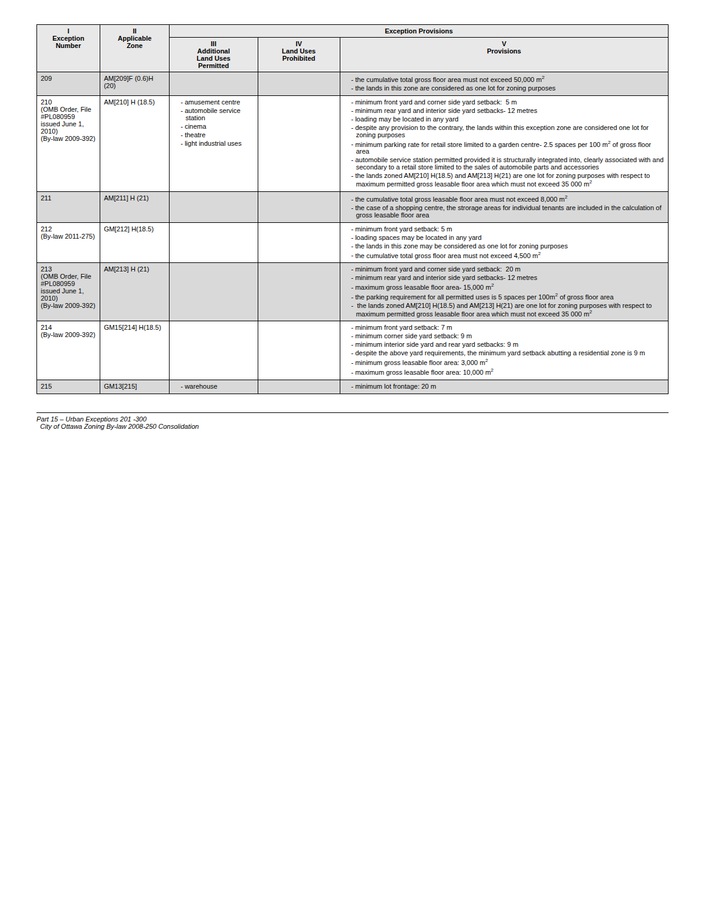| I Exception Number | II Applicable Zone | Exception Provisions |
| --- | --- | --- |
| III Additional Land Uses Permitted | IV Land Uses Prohibited | V Provisions |
| 209 | AM[209]F (0.6)H (20) | | | the cumulative total gross floor area must not exceed 50,000 m 2 the lands in this zone are considered as one lot for zoning purposes |
| 210 (OMB Order, File #PL080959 issued June 1, 2010) (By-law 2009-392) | AM[210] H (18.5) | amusement centre automobile service station cinema theatre light industrial uses | | minimum front yard and corner side yard setback: 5 m minimum rear yard and interior side yard setbacks- 12 metres loading may be located in any yard despite any provision to the contrary, the lands within this exception zone are considered one lot for zoning purposes minimum parking rate for retail store limited to a garden centre- 2.5 spaces per 100 m 2 of gross floor area automobile service station permitted provided it is structurally integrated into, clearly associated with and secondary to a retail store limited to the sales of automobile parts and accessories the lands zoned AM[210] H(18.5) and AM[213] H(21) are one lot for zoning purposes with respect to maximum permitted gross leasable floor area which must not exceed 35 000 m 2 |
| 211 | AM[211] H (21) | | | the cumulative total gross leasable floor area must not exceed 8,000 m 2 the case of a shopping centre, the strorage areas for individual tenants are included in the calculation of gross leasable floor area |
| 212 (By-law 2011-275) | GM[212] H(18.5) | | | minimum front yard setback: 5 m loading spaces may be located in any yard the lands in this zone may be considered as one lot for zoning purposes the cumulative total gross floor area must not exceed 4,500 m 2 |
| 213 (OMB Order, File #PL080959 issued June 1, 2010) (By-law 2009-392) | AM[213] H (21) | | | minimum front yard and corner side yard setback: 20 m minimum rear yard and interior side yard setbacks- 12 metres maximum gross leasable floor area- 15,000 m 2 the parking requirement for all permitted uses is 5 spaces per 100m 2 of gross floor area the lands zoned AM[210] H(18.5) and AM[213] H(21) are one lot for zoning purposes with respect to maximum permitted gross leasable floor area which must not exceed 35 000 m 2 |
| 214 (By-law 2009-392) | GM15[214] H(18.5) | | | minimum front yard setback: 7 m minimum corner side yard setback: 9 m minimum interior side yard and rear yard setbacks: 9 m despite the above yard requirements, the minimum yard setback abutting a residential zone is 9 m minimum gross leasable floor area: 3,000 m 2 maximum gross leasable floor area: 10,000 m 2 |
| 215 | GM13[215] | warehouse | | minimum lot frontage: 20 m |
Part 15 – Urban Exceptions 201 -300
City of Ottawa Zoning By-law 2008-250 Consolidation